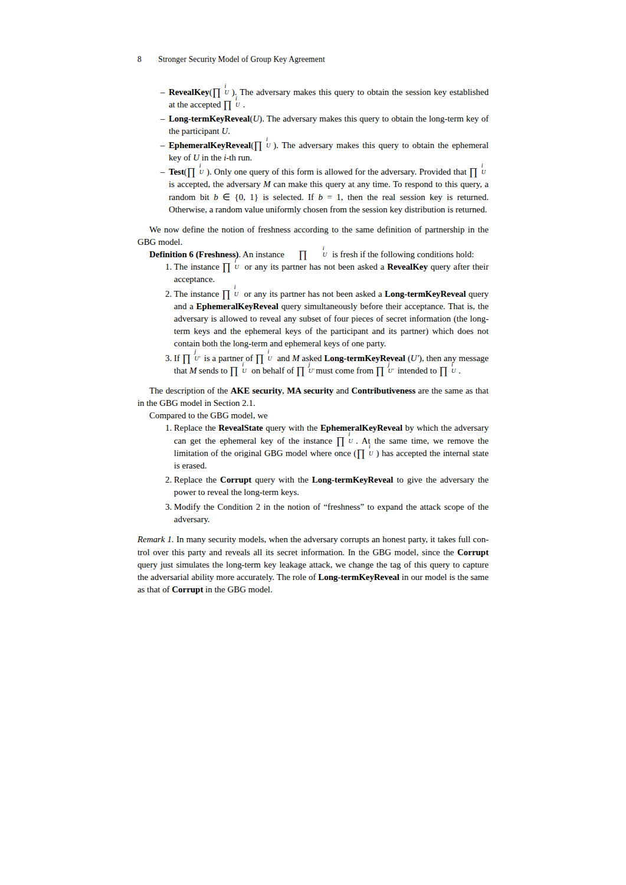8 Stronger Security Model of Group Key Agreement
RevealKey(∏iU). The adversary makes this query to obtain the session key established at the accepted ∏iU.
Long-termKeyReveal(U). The adversary makes this query to obtain the long-term key of the participant U.
EphemeralKeyReveal(∏iU). The adversary makes this query to obtain the ephemeral key of U in the i-th run.
Test(∏iU). Only one query of this form is allowed for the adversary. Provided that ∏iU is accepted, the adversary M can make this query at any time. To respond to this query, a random bit b ∈ {0, 1} is selected. If b = 1, then the real session key is returned. Otherwise, a random value uniformly chosen from the session key distribution is returned.
We now define the notion of freshness according to the same definition of partnership in the GBG model.
Definition 6 (Freshness). An instance ∏iU is fresh if the following conditions hold:
The instance ∏iU or any its partner has not been asked a RevealKey query after their acceptance.
The instance ∏iU or any its partner has not been asked a Long-termKeyReveal query and a EphemeralKeyReveal query simultaneously before their acceptance. That is, the adversary is allowed to reveal any subset of four pieces of secret information (the long-term keys and the ephemeral keys of the participant and its partner) which does not contain both the long-term and ephemeral keys of one party.
If ∏jU′ is a partner of ∏iU and M asked Long-termKeyReveal (U′), then any message that M sends to ∏iU on behalf of ∏jU′must come from ∏jU′ intended to ∏iU.
The description of the AKE security, MA security and Contributiveness are the same as that in the GBG model in Section 2.1.
Compared to the GBG model, we
Replace the RevealState query with the EphemeralKeyReveal by which the adversary can get the ephemeral key of the instance ∏iU. At the same time, we remove the limitation of the original GBG model where once (∏iU) has accepted the internal state is erased.
Replace the Corrupt query with the Long-termKeyReveal to give the adversary the power to reveal the long-term keys.
Modify the Condition 2 in the notion of “freshness” to expand the attack scope of the adversary.
Remark 1. In many security models, when the adversary corrupts an honest party, it takes full control over this party and reveals all its secret information. In the GBG model, since the Corrupt query just simulates the long-term key leakage attack, we change the tag of this query to capture the adversarial ability more accurately. The role of Long-termKeyReveal in our model is the same as that of Corrupt in the GBG model.